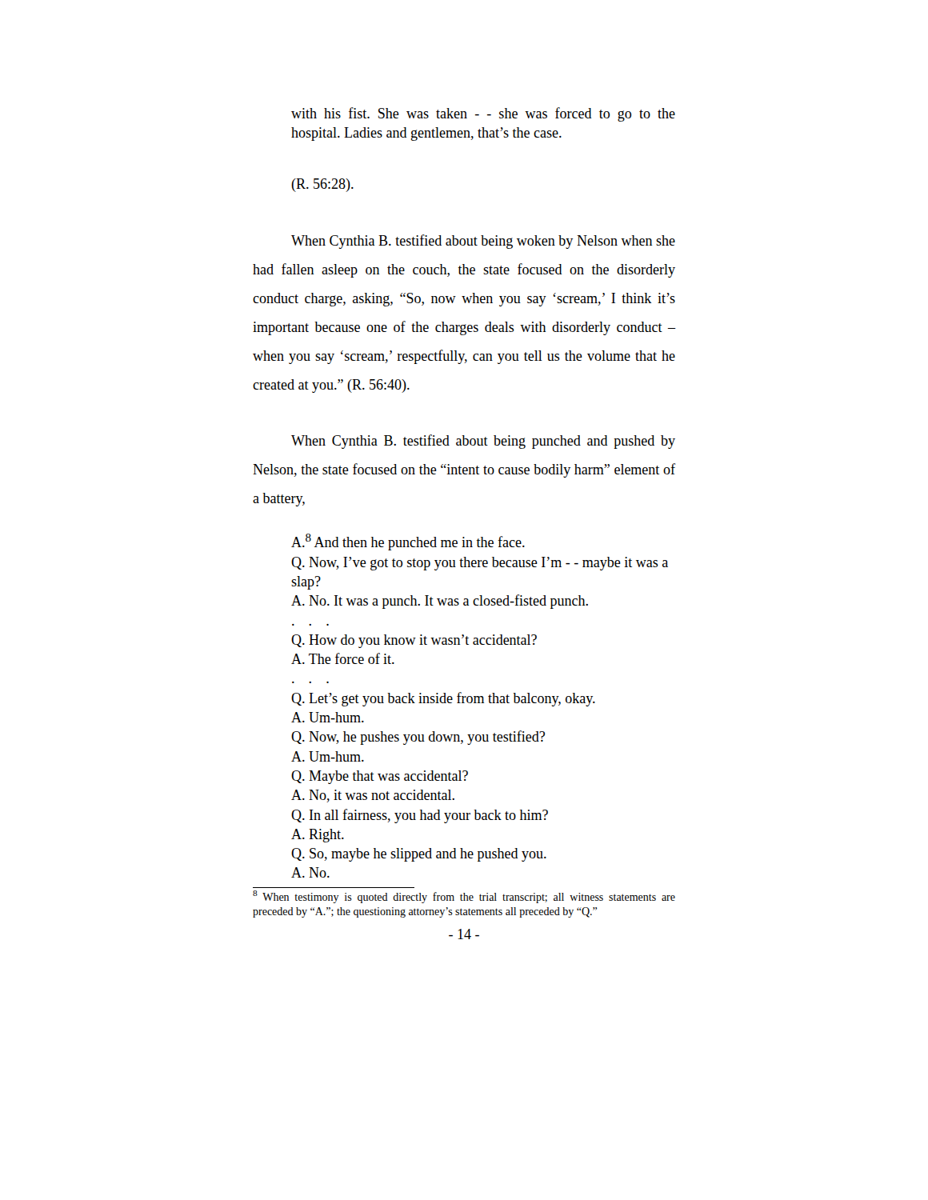with his fist. She was taken - - she was forced to go to the hospital. Ladies and gentlemen, that’s the case.
(R. 56:28).
When Cynthia B. testified about being woken by Nelson when she had fallen asleep on the couch, the state focused on the disorderly conduct charge, asking, “So, now when you say ‘scream,’ I think it’s important because one of the charges deals with disorderly conduct – when you say ‘scream,’ respectfully, can you tell us the volume that he created at you.” (R. 56:40).
When Cynthia B. testified about being punched and pushed by Nelson, the state focused on the “intent to cause bodily harm” element of a battery,
A.8 And then he punched me in the face.
Q. Now, I’ve got to stop you there because I’m - - maybe it was a slap?
A. No. It was a punch. It was a closed-fisted punch.
. . .
Q. How do you know it wasn’t accidental?
A. The force of it.
. . .
Q. Let’s get you back inside from that balcony, okay.
A. Um-hum.
Q. Now, he pushes you down, you testified?
A. Um-hum.
Q. Maybe that was accidental?
A. No, it was not accidental.
Q. In all fairness, you had your back to him?
A. Right.
Q. So, maybe he slipped and he pushed you.
A. No.
8 When testimony is quoted directly from the trial transcript; all witness statements are preceded by “A.”; the questioning attorney’s statements all preceded by “Q.”
- 14 -